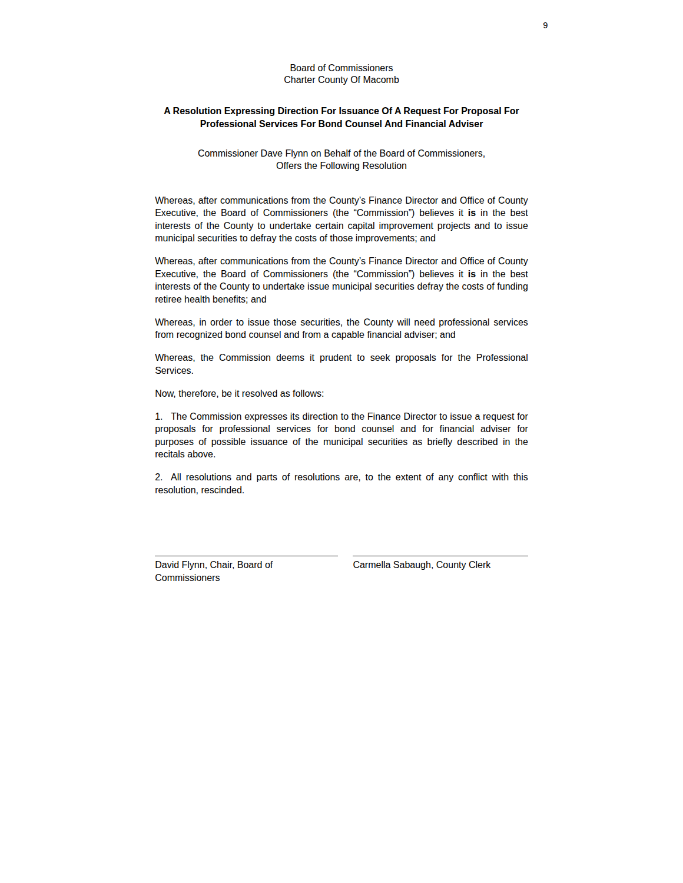9
Board of Commissioners
Charter County Of Macomb
A Resolution Expressing Direction For Issuance Of A Request For Proposal For
Professional Services For Bond Counsel And Financial Adviser
Commissioner Dave Flynn on Behalf of the Board of Commissioners,
Offers the Following Resolution
Whereas, after communications from the County’s Finance Director and Office of County Executive, the Board of Commissioners (the “Commission”) believes it is in the best interests of the County to undertake certain capital improvement projects and to issue municipal securities to defray the costs of those improvements; and
Whereas, after communications from the County’s Finance Director and Office of County Executive, the Board of Commissioners (the “Commission”) believes it is in the best interests of the County to undertake issue municipal securities defray the costs of funding retiree health benefits; and
Whereas, in order to issue those securities, the County will need professional services from recognized bond counsel and from a capable financial adviser; and
Whereas, the Commission deems it prudent to seek proposals for the Professional Services.
Now, therefore, be it resolved as follows:
1. The Commission expresses its direction to the Finance Director to issue a request for proposals for professional services for bond counsel and for financial adviser for purposes of possible issuance of the municipal securities as briefly described in the recitals above.
2. All resolutions and parts of resolutions are, to the extent of any conflict with this resolution, rescinded.
| David Flynn, Chair, Board of Commissioners | | Carmella Sabaugh, County Clerk |